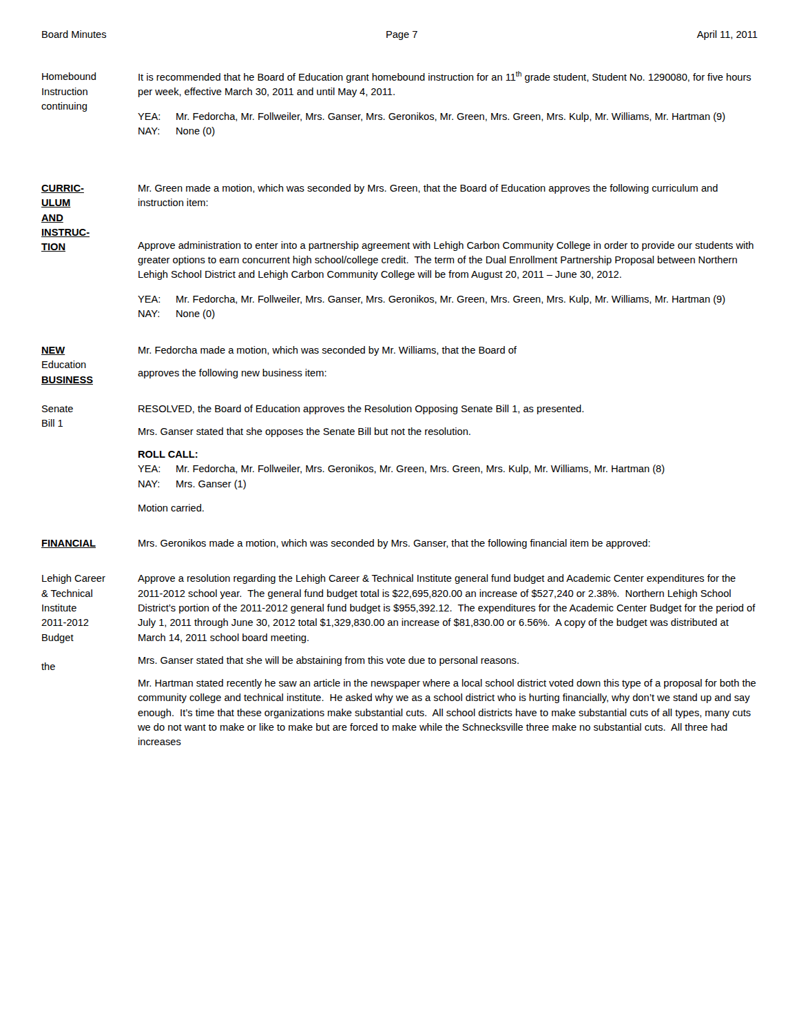Board Minutes
Page 7
April 11, 2011
Homebound
Instruction
continuing
It is recommended that he Board of Education grant homebound instruction for an 11th grade student, Student No. 1290080, for five hours per week, effective March 30, 2011 and until May 4, 2011.
YEA:
Mr. Fedorcha, Mr. Follweiler, Mrs. Ganser, Mrs. Geronikos, Mr. Green, Mrs. Green, Mrs. Kulp, Mr. Williams, Mr. Hartman (9)
NAY:
None (0)
CURRIC-
ULUM
AND
INSTRUC-
TION
Mr. Green made a motion, which was seconded by Mrs. Green, that the Board of Education approves the following curriculum and instruction item:
Approve administration to enter into a partnership agreement with Lehigh Carbon Community College in order to provide our students with greater options to earn concurrent high school/college credit. The term of the Dual Enrollment Partnership Proposal between Northern Lehigh School District and Lehigh Carbon Community College will be from August 20, 2011 – June 30, 2012.
YEA:
Mr. Fedorcha, Mr. Follweiler, Mrs. Ganser, Mrs. Geronikos, Mr. Green, Mrs. Green, Mrs. Kulp, Mr. Williams, Mr. Hartman (9)
NAY:
None (0)
NEW
Education
BUSINESS
Mr. Fedorcha made a motion, which was seconded by Mr. Williams, that the Board of
approves the following new business item:
Senate
Bill 1
RESOLVED, the Board of Education approves the Resolution Opposing Senate Bill 1, as presented.
Mrs. Ganser stated that she opposes the Senate Bill but not the resolution.
ROLL CALL:
YEA:
Mr. Fedorcha, Mr. Follweiler, Mrs. Geronikos, Mr. Green, Mrs. Green, Mrs. Kulp, Mr. Williams, Mr. Hartman (8)
NAY:
Mrs. Ganser (1)
Motion carried.
FINANCIAL
Mrs. Geronikos made a motion, which was seconded by Mrs. Ganser, that the following financial item be approved:
Lehigh Career
& Technical
Institute
2011-2012
Budget
the
Approve a resolution regarding the Lehigh Career & Technical Institute general fund budget and Academic Center expenditures for the 2011-2012 school year. The general fund budget total is $22,695,820.00 an increase of $527,240 or 2.38%. Northern Lehigh School District’s portion of the 2011-2012 general fund budget is $955,392.12. The expenditures for the Academic Center Budget for the period of July 1, 2011 through June 30, 2012 total $1,329,830.00 an increase of $81,830.00 or 6.56%. A copy of the budget was distributed at March 14, 2011 school board meeting.
Mrs. Ganser stated that she will be abstaining from this vote due to personal reasons.
Mr. Hartman stated recently he saw an article in the newspaper where a local school district voted down this type of a proposal for both the community college and technical institute. He asked why we as a school district who is hurting financially, why don’t we stand up and say enough. It’s time that these organizations make substantial cuts. All school districts have to make substantial cuts of all types, many cuts we do not want to make or like to make but are forced to make while the Schnecksville three make no substantial cuts. All three had increases